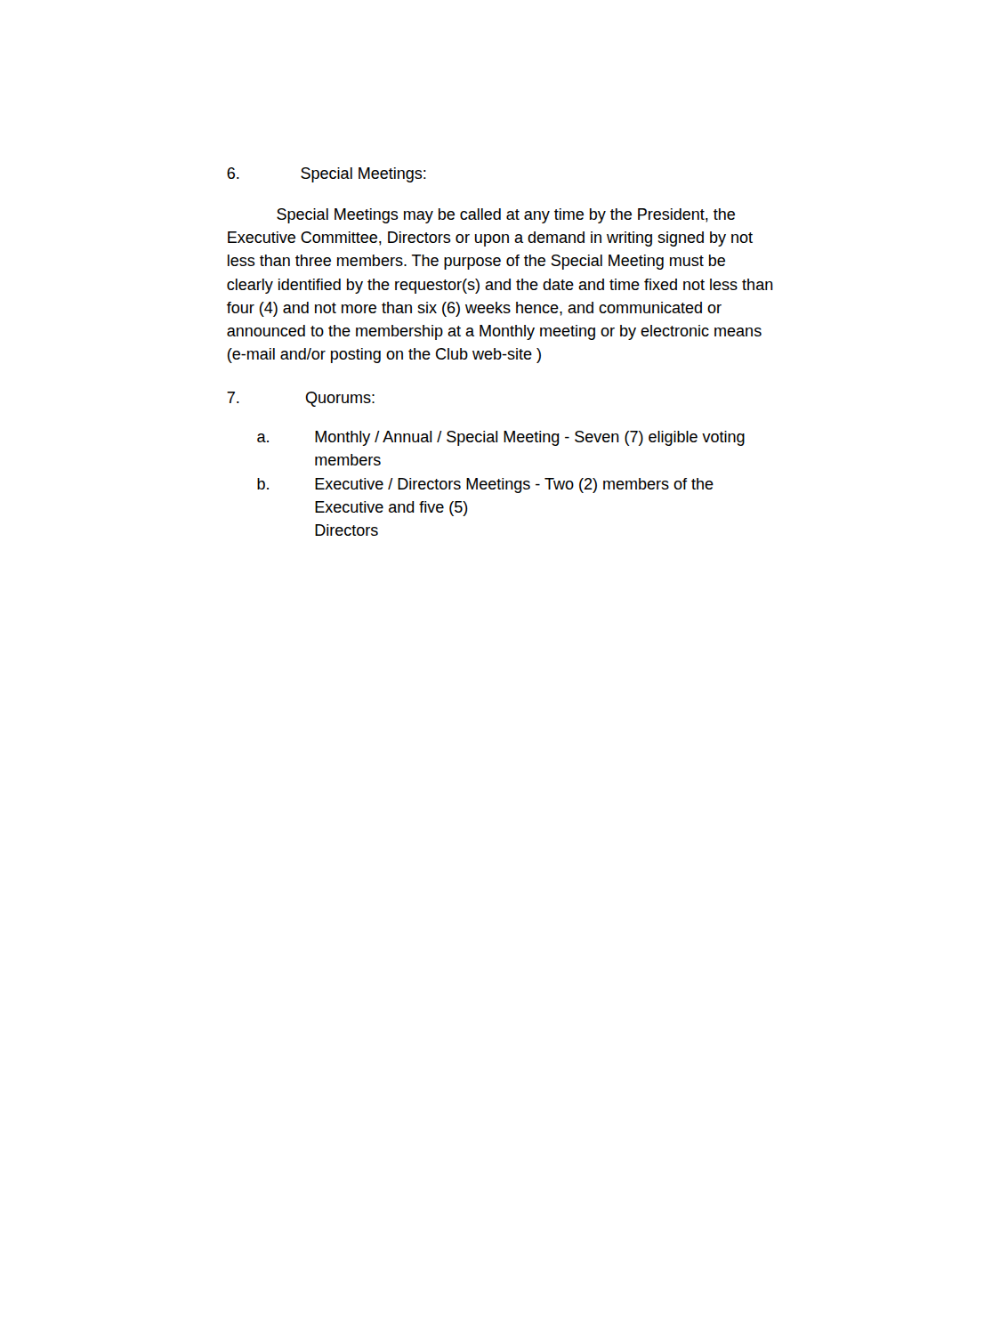6. Special Meetings:
Special Meetings may be called at any time by the President, the Executive Committee, Directors or upon a demand in writing signed by not less than three members. The purpose of the Special Meeting must be clearly identified by the requestor(s) and the date and time fixed not less than four (4) and not more than six (6) weeks hence, and communicated or announced to the membership at a Monthly meeting or by electronic means (e-mail and/or posting on the Club web-site )
7. Quorums:
a. Monthly / Annual / Special Meeting - Seven (7) eligible voting members
b. Executive / Directors Meetings - Two (2) members of the Executive and five (5) Directors